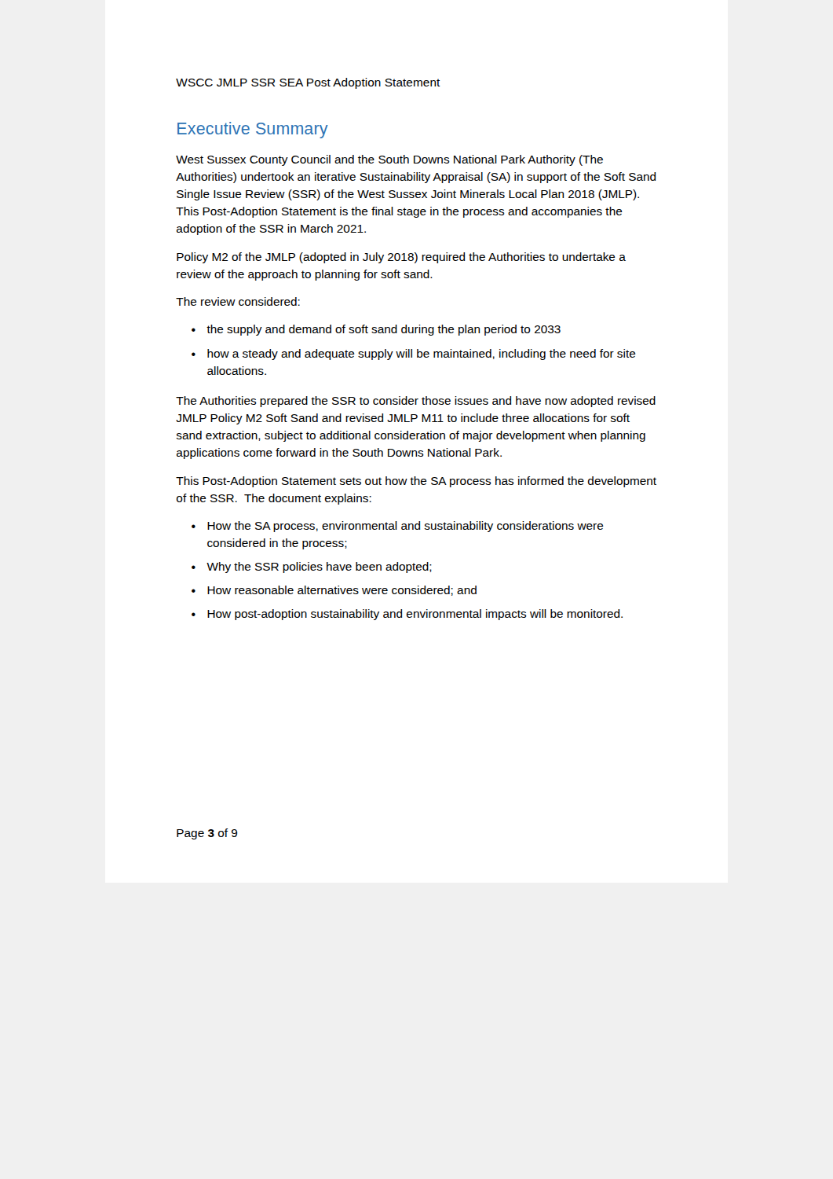WSCC JMLP SSR SEA Post Adoption Statement
Executive Summary
West Sussex County Council and the South Downs National Park Authority (The Authorities) undertook an iterative Sustainability Appraisal (SA) in support of the Soft Sand Single Issue Review (SSR) of the West Sussex Joint Minerals Local Plan 2018 (JMLP). This Post-Adoption Statement is the final stage in the process and accompanies the adoption of the SSR in March 2021.
Policy M2 of the JMLP (adopted in July 2018) required the Authorities to undertake a review of the approach to planning for soft sand.
The review considered:
the supply and demand of soft sand during the plan period to 2033
how a steady and adequate supply will be maintained, including the need for site allocations.
The Authorities prepared the SSR to consider those issues and have now adopted revised JMLP Policy M2 Soft Sand and revised JMLP M11 to include three allocations for soft sand extraction, subject to additional consideration of major development when planning applications come forward in the South Downs National Park.
This Post-Adoption Statement sets out how the SA process has informed the development of the SSR. The document explains:
How the SA process, environmental and sustainability considerations were considered in the process;
Why the SSR policies have been adopted;
How reasonable alternatives were considered; and
How post-adoption sustainability and environmental impacts will be monitored.
Page 3 of 9